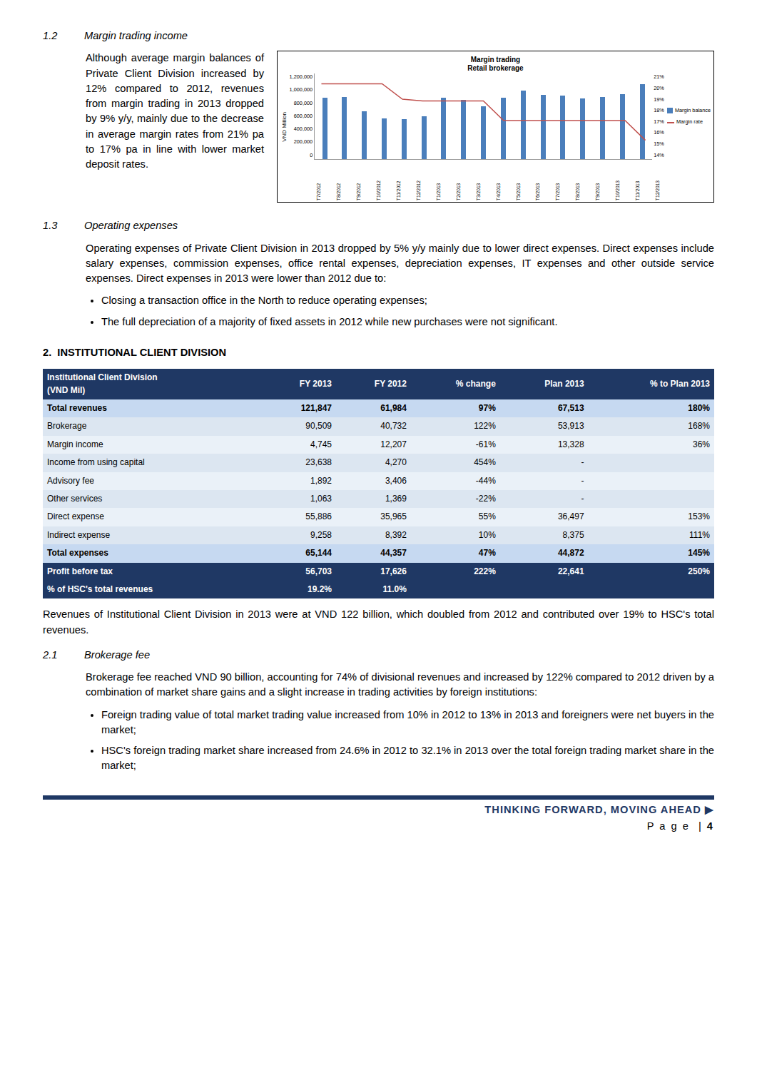1.2 Margin trading income
Although average margin balances of Private Client Division increased by 12% compared to 2012, revenues from margin trading in 2013 dropped by 9% y/y, mainly due to the decrease in average margin rates from 21% pa to 17% pa in line with lower market deposit rates.
Margin trading
Retail brokerage
VND Million
1,200,000 1,000,000 800,000 600,000 400,000 200,000 0
21% 20% 19% 18% 17% 16% 15% 14%
Margin balance
Margin rate
T7/2012 T8/2012 T9/2012 T10/2012 T11/2012 T12/2012 T1/2013 T2/2013 T3/2013 T4/2013 T5/2013 T6/2013 T7/2013 T8/2013 T9/2013 T10/2013 T11/2013 T12/2013
1.3 Operating expenses
Operating expenses of Private Client Division in 2013 dropped by 5% y/y mainly due to lower direct expenses. Direct expenses include salary expenses, commission expenses, office rental expenses, depreciation expenses, IT expenses and other outside service expenses. Direct expenses in 2013 were lower than 2012 due to:
Closing a transaction office in the North to reduce operating expenses;
The full depreciation of a majority of fixed assets in 2012 while new purchases were not significant.
2. INSTITUTIONAL CLIENT DIVISION
| Institutional Client Division (VND Mil) | FY 2013 | FY 2012 | % change | Plan 2013 | % to Plan 2013 |
| --- | --- | --- | --- | --- | --- |
| Total revenues | 121,847 | 61,984 | 97% | 67,513 | 180% |
| Brokerage | 90,509 | 40,732 | 122% | 53,913 | 168% |
| Margin income | 4,745 | 12,207 | -61% | 13,328 | 36% |
| Income from using capital | 23,638 | 4,270 | 454% | - | |
| Advisory fee | 1,892 | 3,406 | -44% | - | |
| Other services | 1,063 | 1,369 | -22% | - | |
| Direct expense | 55,886 | 35,965 | 55% | 36,497 | 153% |
| Indirect expense | 9,258 | 8,392 | 10% | 8,375 | 111% |
| Total expenses | 65,144 | 44,357 | 47% | 44,872 | 145% |
| Profit before tax | 56,703 | 17,626 | 222% | 22,641 | 250% |
| % of HSC's total revenues | 19.2% | 11.0% | | | |
Revenues of Institutional Client Division in 2013 were at VND 122 billion, which doubled from 2012 and contributed over 19% to HSC's total revenues.
2.1 Brokerage fee
Brokerage fee reached VND 90 billion, accounting for 74% of divisional revenues and increased by 122% compared to 2012 driven by a combination of market share gains and a slight increase in trading activities by foreign institutions:
Foreign trading value of total market trading value increased from 10% in 2012 to 13% in 2013 and foreigners were net buyers in the market;
HSC's foreign trading market share increased from 24.6% in 2012 to 32.1% in 2013 over the total foreign trading market share in the market;
THINKING FORWARD, MOVING AHEAD ▶
P a g e | 4